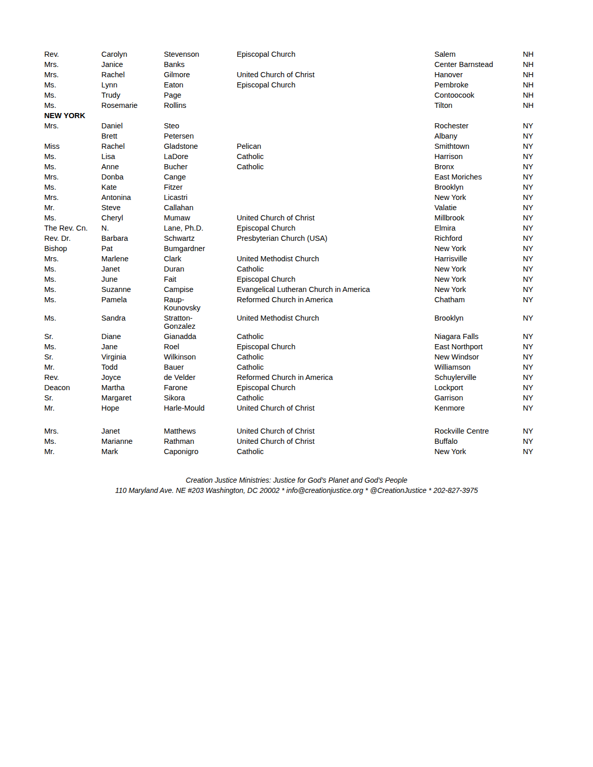| Rev. | Carolyn | Stevenson | Episcopal Church | Salem | NH |
| Mrs. | Janice | Banks | | Center Barnstead | NH |
| Mrs. | Rachel | Gilmore | United Church of Christ | Hanover | NH |
| Ms. | Lynn | Eaton | Episcopal Church | Pembroke | NH |
| Ms. | Trudy | Page | | Contoocook | NH |
| Ms. | Rosemarie | Rollins | | Tilton | NH |
| NEW YORK |
| Mrs. | Daniel | Steo | | Rochester | NY |
| | Brett | Petersen | | Albany | NY |
| Miss | Rachel | Gladstone | Pelican | Smithtown | NY |
| Ms. | Lisa | LaDore | Catholic | Harrison | NY |
| Ms. | Anne | Bucher | Catholic | Bronx | NY |
| Mrs. | Donba | Cange | | East Moriches | NY |
| Ms. | Kate | Fitzer | | Brooklyn | NY |
| Mrs. | Antonina | Licastri | | New York | NY |
| Mr. | Steve | Callahan | | Valatie | NY |
| Ms. | Cheryl | Mumaw | United Church of Christ | Millbrook | NY |
| The Rev. Cn. | N. | Lane, Ph.D. | Episcopal Church | Elmira | NY |
| Rev. Dr. | Barbara | Schwartz | Presbyterian Church (USA) | Richford | NY |
| Bishop | Pat | Bumgardner | | New York | NY |
| Mrs. | Marlene | Clark | United Methodist Church | Harrisville | NY |
| Ms. | Janet | Duran | Catholic | New York | NY |
| Ms. | June | Fait | Episcopal Church | New York | NY |
| Ms. | Suzanne | Campise | Evangelical Lutheran Church in America | New York | NY |
| Ms. | Pamela | Raup- Kounovsky | Reformed Church in America | Chatham | NY |
| Ms. | Sandra | Stratton- Gonzalez | United Methodist Church | Brooklyn | NY |
| Sr. | Diane | Gianadda | Catholic | Niagara Falls | NY |
| Ms. | Jane | Roel | Episcopal Church | East Northport | NY |
| Sr. | Virginia | Wilkinson | Catholic | New Windsor | NY |
| Mr. | Todd | Bauer | Catholic | Williamson | NY |
| Rev. | Joyce | de Velder | Reformed Church in America | Schuylerville | NY |
| Deacon | Martha | Farone | Episcopal Church | Lockport | NY |
| Sr. | Margaret | Sikora | Catholic | Garrison | NY |
| Mr. | Hope | Harle-Mould | United Church of Christ | Kenmore | NY |
| Mrs. | Janet | Matthews | United Church of Christ | Rockville Centre | NY |
| Ms. | Marianne | Rathman | United Church of Christ | Buffalo | NY |
| Mr. | Mark | Caponigro | Catholic | New York | NY |
Creation Justice Ministries: Justice for God’s Planet and God’s People
110 Maryland Ave. NE #203 Washington, DC 20002 * info@creationjustice.org * @CreationJustice * 202-827-3975